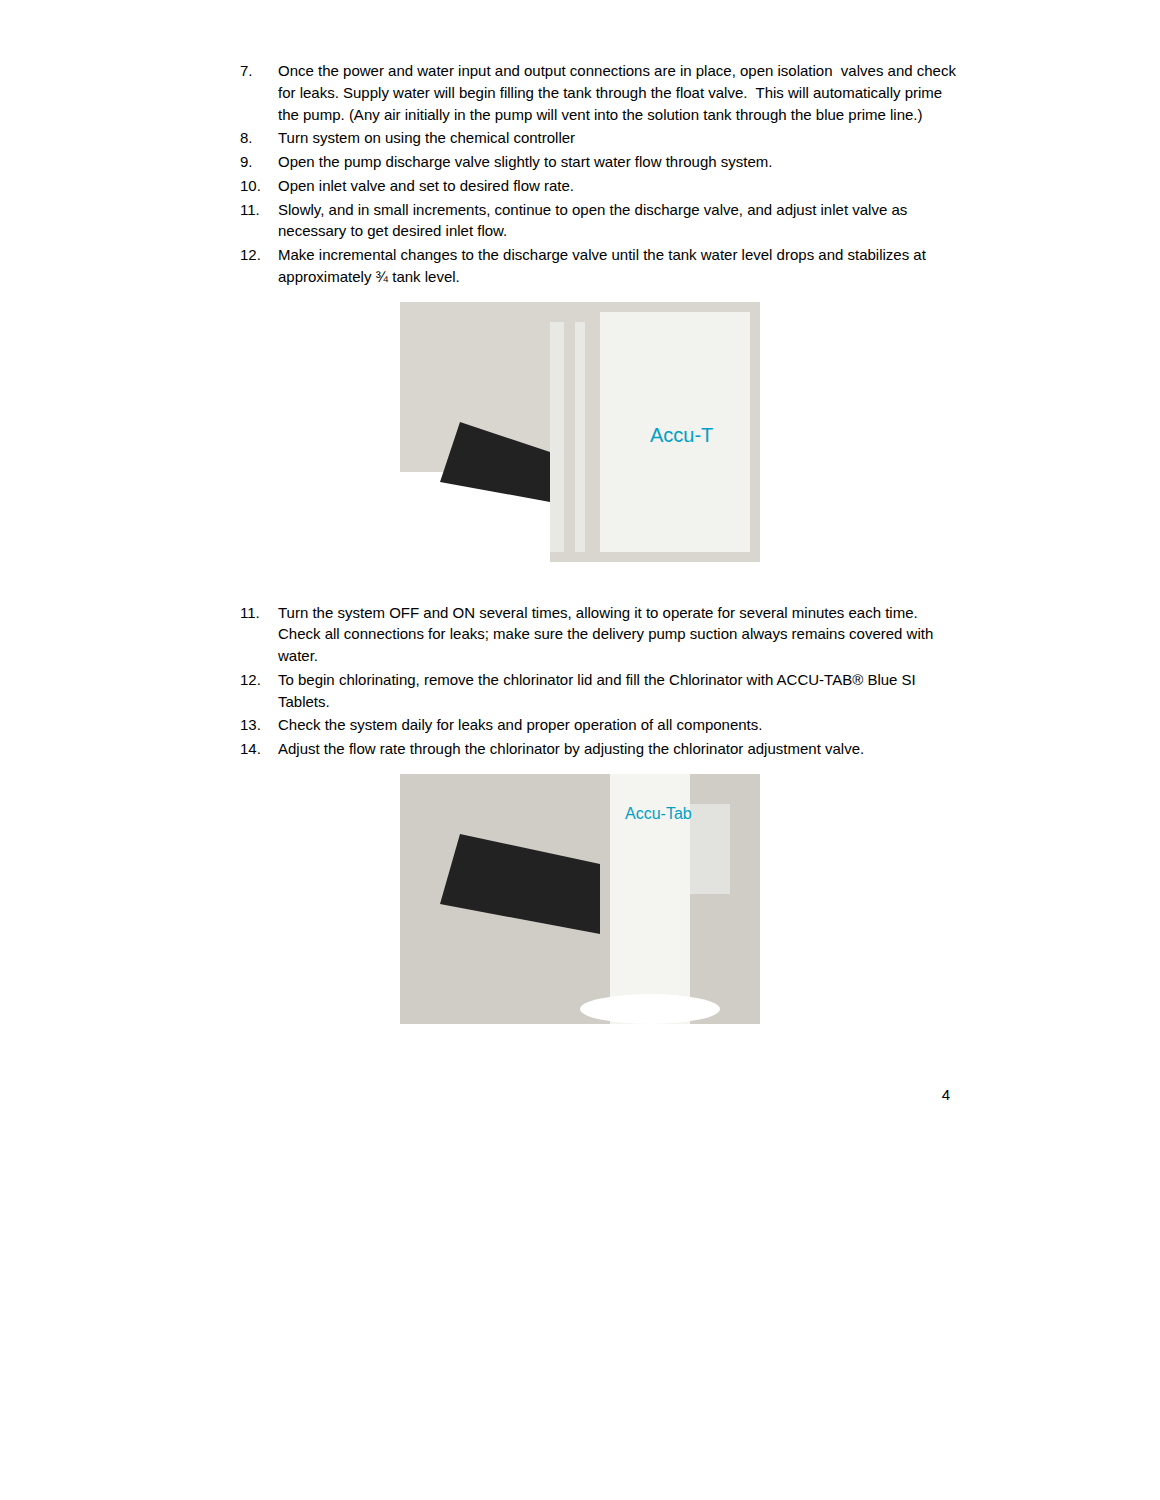7. Once the power and water input and output connections are in place, open isolation valves and check for leaks. Supply water will begin filling the tank through the float valve. This will automatically prime the pump. (Any air initially in the pump will vent into the solution tank through the blue prime line.)
8. Turn system on using the chemical controller
9. Open the pump discharge valve slightly to start water flow through system.
10. Open inlet valve and set to desired flow rate.
11. Slowly, and in small increments, continue to open the discharge valve, and adjust inlet valve as necessary to get desired inlet flow.
12. Make incremental changes to the discharge valve until the tank water level drops and stabilizes at approximately ¾ tank level.
11. Turn the system OFF and ON several times, allowing it to operate for several minutes each time. Check all connections for leaks; make sure the delivery pump suction always remains covered with water.
12. To begin chlorinating, remove the chlorinator lid and fill the Chlorinator with ACCU-TAB® Blue SI Tablets.
13. Check the system daily for leaks and proper operation of all components.
14. Adjust the flow rate through the chlorinator by adjusting the chlorinator adjustment valve.
4